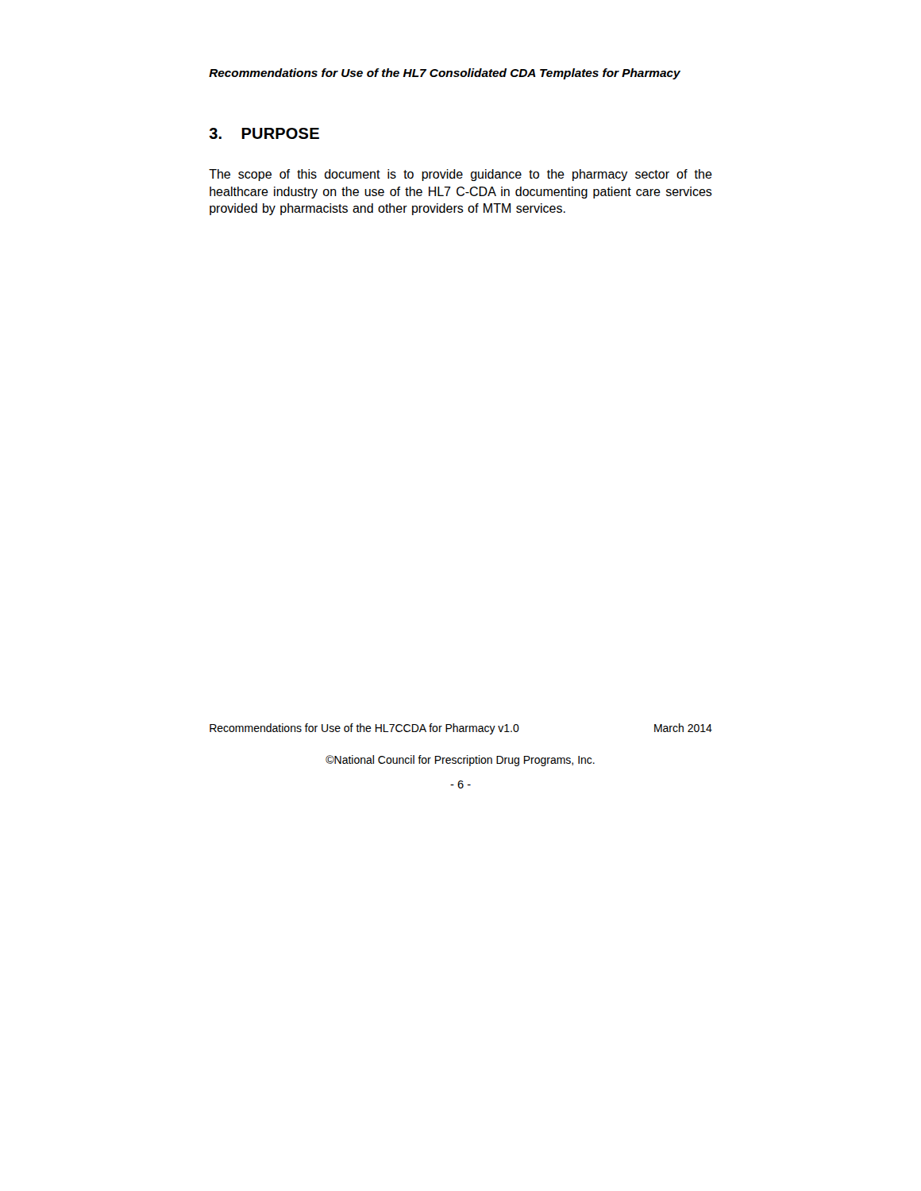Recommendations for Use of the HL7 Consolidated CDA Templates for Pharmacy
3. PURPOSE
The scope of this document is to provide guidance to the pharmacy sector of the healthcare industry on the use of the HL7 C-CDA in documenting patient care services provided by pharmacists and other providers of MTM services.
Recommendations for Use of the HL7CCDA for Pharmacy v1.0 March 2014
©National Council for Prescription Drug Programs, Inc.
- 6 -